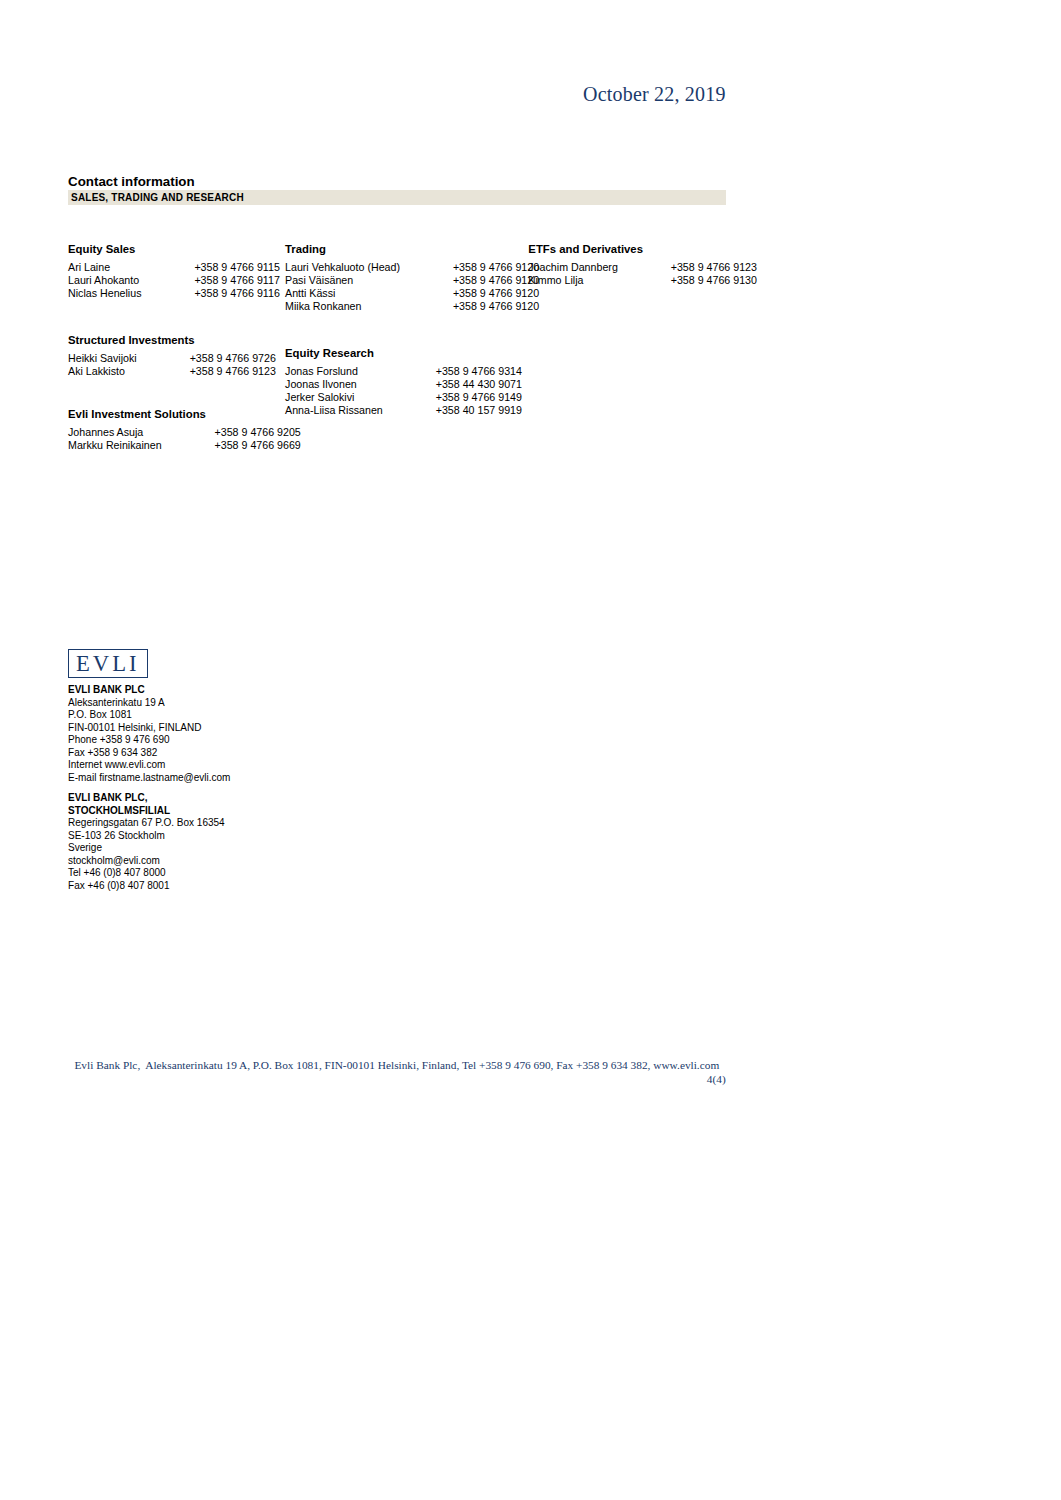October 22, 2019
Contact information
SALES, TRADING AND RESEARCH
| Equity Sales / Ari Laine / +358 9 4766 9115 / / Lauri Ahokanto / +358 9 4766 9117 / / Niclas Henelius / +358 9 4766 9116 / Structured Investments / Heikki Savijoki / +358 9 4766 9726 / / Aki Lakkisto / +358 9 4766 9123 / Evli Investment Solutions / Johannes Asuja / +358 9 4766 9205 / / Markku Reinikainen / +358 9 4766 9669 / | Trading / Lauri Vehkaluoto (Head) / +358 9 4766 9120 / / Pasi Väisänen / +358 9 4766 9120 / / Antti Kässi / +358 9 4766 9120 / / Miika Ronkanen / +358 9 4766 9120 / Equity Research / Jonas Forslund / +358 9 4766 9314 / / Joonas Ilvonen / +358 44 430 9071 / / Jerker Salokivi / +358 9 4766 9149 / / Anna-Liisa Rissanen / +358 40 157 9919 / | ETFs and Derivatives / Joachim Dannberg / +358 9 4766 9123 / / Kimmo Lilja / +358 9 4766 9130 / |
EVLI
EVLI BANK PLC
Aleksanterinkatu 19 A
P.O. Box 1081
FIN-00101 Helsinki, FINLAND
Phone +358 9 476 690
Fax +358 9 634 382
Internet www.evli.com
E-mail firstname.lastname@evli.com
EVLI BANK PLC,
STOCKHOLMSFILIAL
Regeringsgatan 67 P.O. Box 16354
SE-103 26 Stockholm
Sverige
stockholm@evli.com
Tel +46 (0)8 407 8000
Fax +46 (0)8 407 8001
Evli Bank Plc, Aleksanterinkatu 19 A, P.O. Box 1081, FIN-00101 Helsinki, Finland, Tel +358 9 476 690, Fax +358 9 634 382, www.evli.com
4(4)